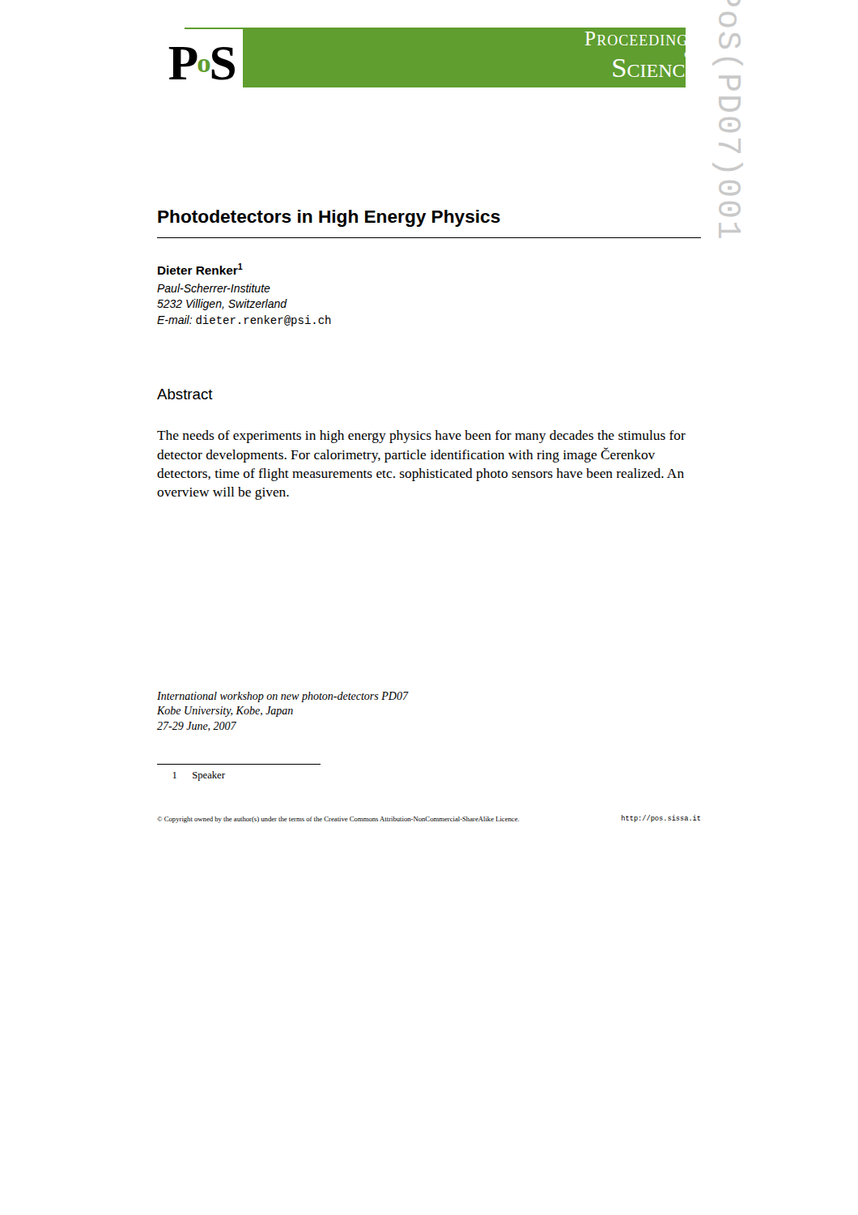Po S
Proceedings
of
Science
PoS(PD07)001
Photodetectors in High Energy Physics
Dieter Renker1
Paul-Scherrer-Institute
5232 Villigen, Switzerland
E-mail: dieter.renker@psi.ch
Abstract
The needs of experiments in high energy physics have been for many decades the stimulus for detector developments. For calorimetry, particle identification with ring image Čerenkov detectors, time of flight measurements etc. sophisticated photo sensors have been realized. An overview will be given.
International workshop on new photon-detectors PD07
Kobe University, Kobe, Japan
27-29 June, 2007
1 Speaker
http://pos.sissa.it © Copyright owned by the author(s) under the terms of the Creative Commons Attribution-NonCommercial-ShareAlike Licence.